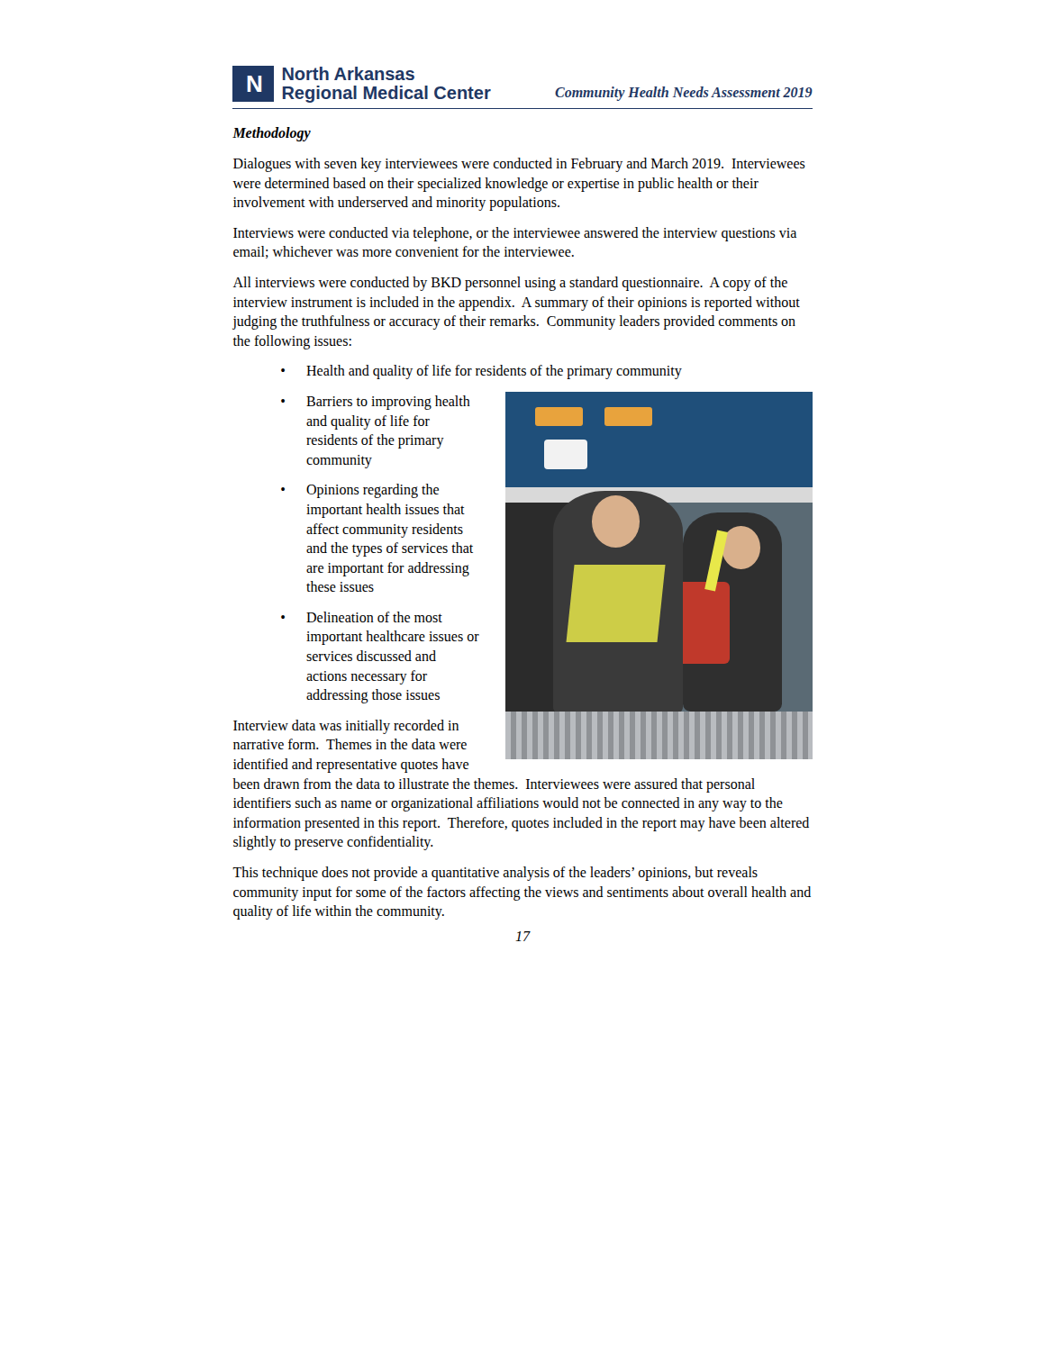N
North Arkansas
Regional Medical Center
Community Health Needs Assessment 2019
Methodology
Dialogues with seven key interviewees were conducted in February and March 2019. Interviewees were determined based on their specialized knowledge or expertise in public health or their involvement with underserved and minority populations.
Interviews were conducted via telephone, or the interviewee answered the interview questions via email; whichever was more convenient for the interviewee.
All interviews were conducted by BKD personnel using a standard questionnaire. A copy of the interview instrument is included in the appendix. A summary of their opinions is reported without judging the truthfulness or accuracy of their remarks. Community leaders provided comments on the following issues:
Health and quality of life for residents of the primary community
Barriers to improving health and quality of life for residents of the primary community
Opinions regarding the important health issues that affect community residents and the types of services that are important for addressing these issues
Delineation of the most important healthcare issues or services discussed and actions necessary for addressing those issues
Interview data was initially recorded in narrative form. Themes in the data were identified and representative quotes have been drawn from the data to illustrate the themes. Interviewees were assured that personal identifiers such as name or organizational affiliations would not be connected in any way to the information presented in this report. Therefore, quotes included in the report may have been altered slightly to preserve confidentiality.
This technique does not provide a quantitative analysis of the leaders’ opinions, but reveals community input for some of the factors affecting the views and sentiments about overall health and quality of life within the community.
17